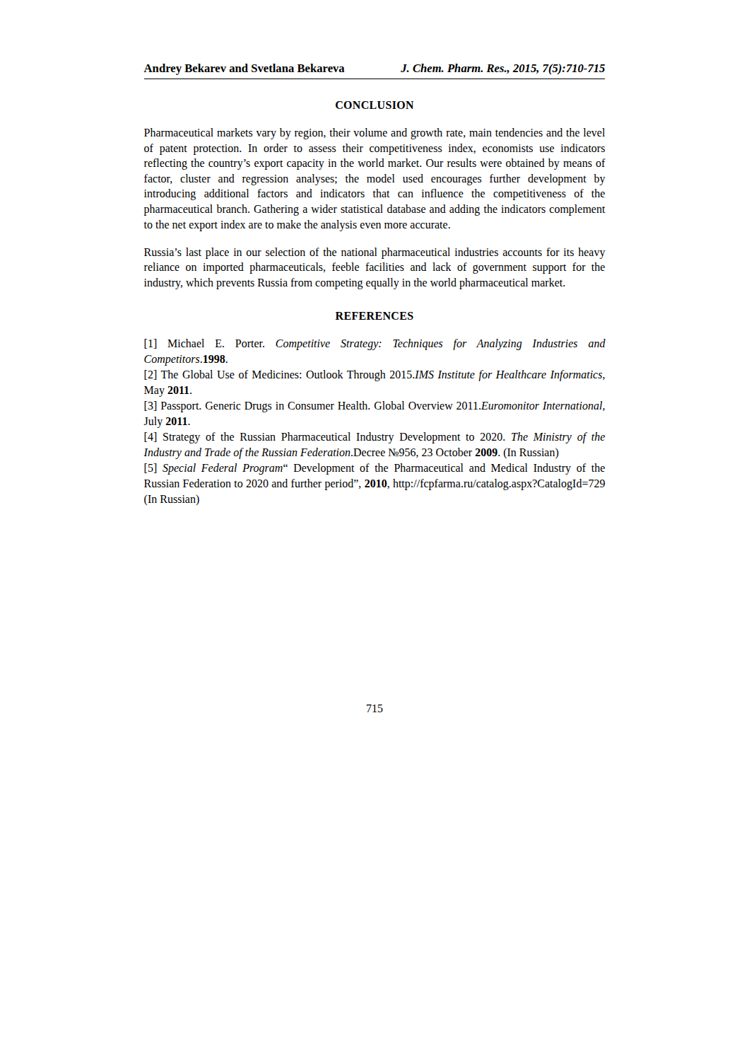Andrey Bekarev and Svetlana Bekareva J. Chem. Pharm. Res., 2015, 7(5):710-715
CONCLUSION
Pharmaceutical markets vary by region, their volume and growth rate, main tendencies and the level of patent protection. In order to assess their competitiveness index, economists use indicators reflecting the country’s export capacity in the world market. Our results were obtained by means of factor, cluster and regression analyses; the model used encourages further development by introducing additional factors and indicators that can influence the competitiveness of the pharmaceutical branch. Gathering a wider statistical database and adding the indicators complement to the net export index are to make the analysis even more accurate.
Russia’s last place in our selection of the national pharmaceutical industries accounts for its heavy reliance on imported pharmaceuticals, feeble facilities and lack of government support for the industry, which prevents Russia from competing equally in the world pharmaceutical market.
REFERENCES
[1] Michael E. Porter. Competitive Strategy: Techniques for Analyzing Industries and Competitors.1998.
[2] The Global Use of Medicines: Outlook Through 2015.IMS Institute for Healthcare Informatics, May 2011.
[3] Passport. Generic Drugs in Consumer Health. Global Overview 2011.Euromonitor International, July 2011.
[4] Strategy of the Russian Pharmaceutical Industry Development to 2020. The Ministry of the Industry and Trade of the Russian Federation.Decree №956, 23 October 2009. (In Russian)
[5] Special Federal Program“ Development of the Pharmaceutical and Medical Industry of the Russian Federation to 2020 and further period”, 2010, http://fcpfarma.ru/catalog.aspx?CatalogId=729 (In Russian)
715